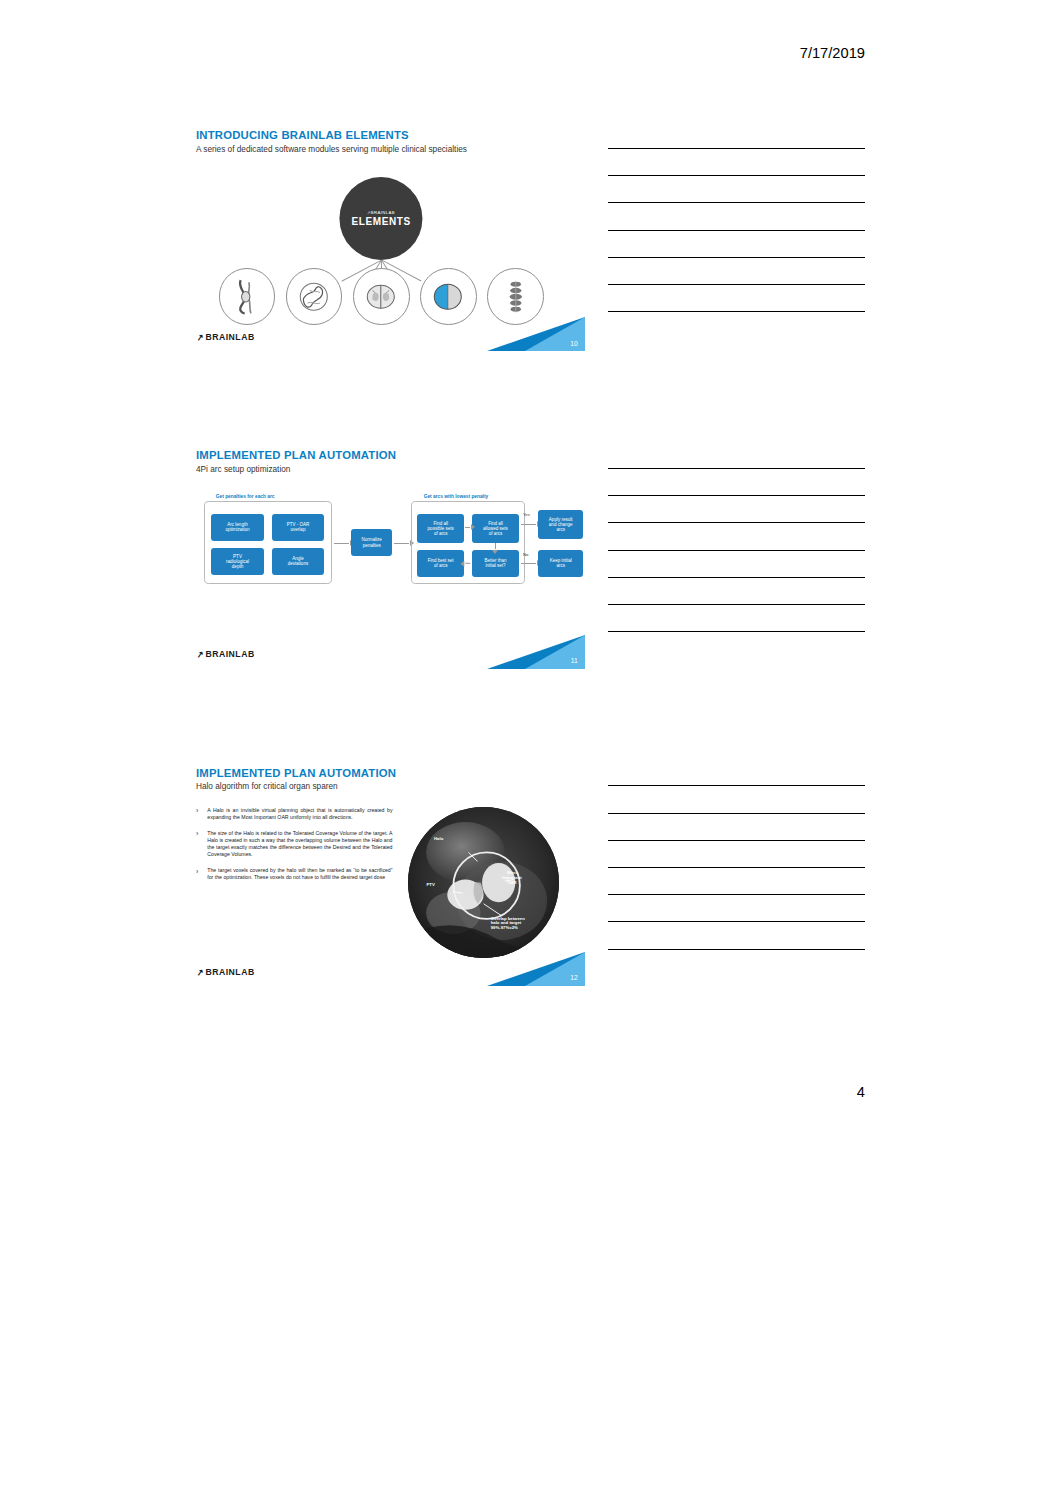7/17/2019
INTRODUCING BRAINLAB ELEMENTS
A series of dedicated software modules serving multiple clinical specialties
↗BRAINLAB
ELEMENTS
BRAINLAB
10
IMPLEMENTED PLAN AUTOMATION
4Pi arc setup optimization
Get penalties for each arc
Arc length
optimization
PTV - OAR
overlap
PTV
radiological
depth
Angle
deviations
Normalize
penalties
Get arcs with lowest penalty
Find all
possible sets
of arcs
Find all
allowed sets
of arcs
Find best set
of arcs
Better than
initial set?
Yes
Apply result
and change
arcs
No
Keep initial
arcs
BRAINLAB
11
IMPLEMENTED PLAN AUTOMATION
Halo algorithm for critical organ sparen
A Halo is an invisible virtual planning object that is automatically created by expanding the Most Important OAR uniformly into all directions.
The size of the Halo is related to the Tolerated Coverage Volume of the target. A Halo is created in such a way that the overlapping volume between the Halo and the target exactly matches the difference between the Desired and the Tolerated Coverage Volumes.
The target voxels covered by the halo will then be marked as “to be sacrificed” for the optimization. These voxels do not have to fulfill the desired target dose
Halo
PTV
Most
Important
OAR
Overlap between
halo and target
99%-97%=2%
BRAINLAB
12
4